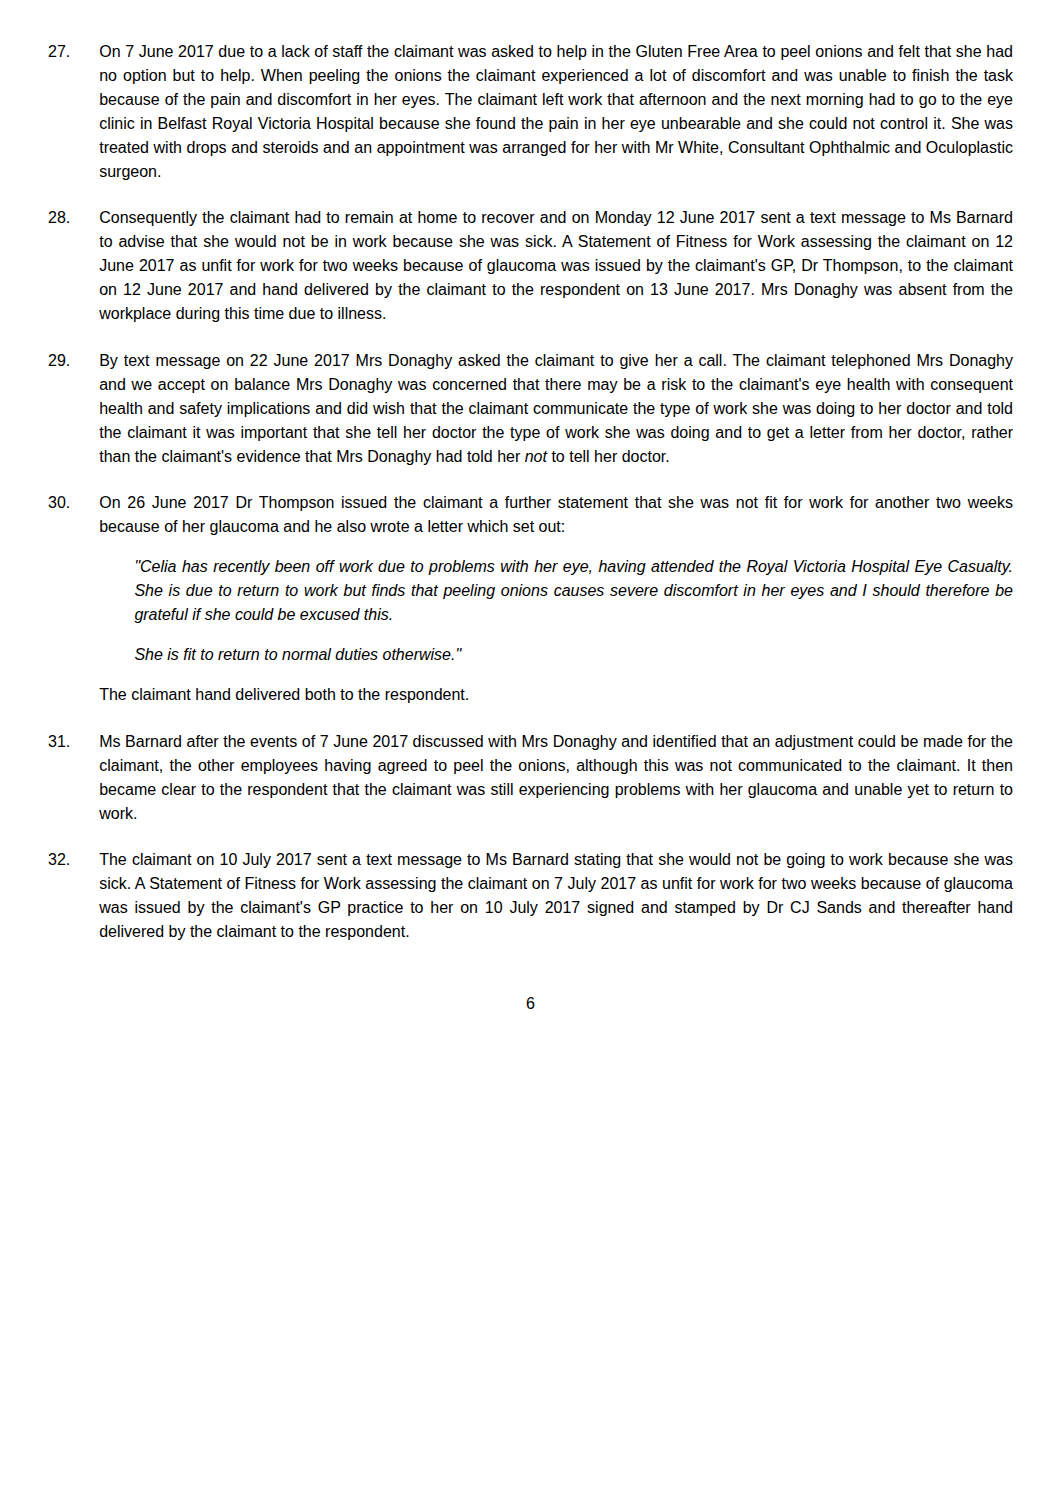27.
On 7 June 2017 due to a lack of staff the claimant was asked to help in the Gluten Free Area to peel onions and felt that she had no option but to help. When peeling the onions the claimant experienced a lot of discomfort and was unable to finish the task because of the pain and discomfort in her eyes. The claimant left work that afternoon and the next morning had to go to the eye clinic in Belfast Royal Victoria Hospital because she found the pain in her eye unbearable and she could not control it. She was treated with drops and steroids and an appointment was arranged for her with Mr White, Consultant Ophthalmic and Oculoplastic surgeon.
28.
Consequently the claimant had to remain at home to recover and on Monday 12 June 2017 sent a text message to Ms Barnard to advise that she would not be in work because she was sick. A Statement of Fitness for Work assessing the claimant on 12 June 2017 as unfit for work for two weeks because of glaucoma was issued by the claimant's GP, Dr Thompson, to the claimant on 12 June 2017 and hand delivered by the claimant to the respondent on 13 June 2017. Mrs Donaghy was absent from the workplace during this time due to illness.
29.
By text message on 22 June 2017 Mrs Donaghy asked the claimant to give her a call. The claimant telephoned Mrs Donaghy and we accept on balance Mrs Donaghy was concerned that there may be a risk to the claimant's eye health with consequent health and safety implications and did wish that the claimant communicate the type of work she was doing to her doctor and told the claimant it was important that she tell her doctor the type of work she was doing and to get a letter from her doctor, rather than the claimant's evidence that Mrs Donaghy had told her not to tell her doctor.
30.
On 26 June 2017 Dr Thompson issued the claimant a further statement that she was not fit for work for another two weeks because of her glaucoma and he also wrote a letter which set out:
"Celia has recently been off work due to problems with her eye, having attended the Royal Victoria Hospital Eye Casualty. She is due to return to work but finds that peeling onions causes severe discomfort in her eyes and I should therefore be grateful if she could be excused this.
She is fit to return to normal duties otherwise."
The claimant hand delivered both to the respondent.
31.
Ms Barnard after the events of 7 June 2017 discussed with Mrs Donaghy and identified that an adjustment could be made for the claimant, the other employees having agreed to peel the onions, although this was not communicated to the claimant. It then became clear to the respondent that the claimant was still experiencing problems with her glaucoma and unable yet to return to work.
32.
The claimant on 10 July 2017 sent a text message to Ms Barnard stating that she would not be going to work because she was sick. A Statement of Fitness for Work assessing the claimant on 7 July 2017 as unfit for work for two weeks because of glaucoma was issued by the claimant's GP practice to her on 10 July 2017 signed and stamped by Dr CJ Sands and thereafter hand delivered by the claimant to the respondent.
6